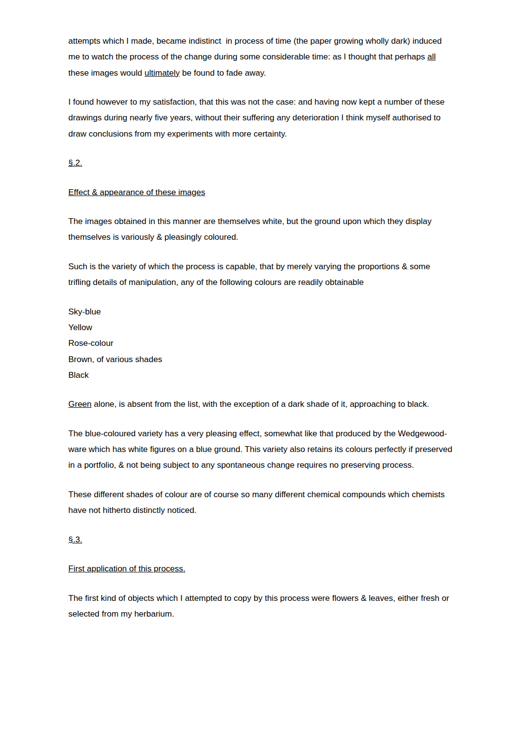attempts which I made, became indistinct in process of time (the paper growing wholly dark) induced me to watch the process of the change during some considerable time: as I thought that perhaps all these images would ultimately be found to fade away.
I found however to my satisfaction, that this was not the case: and having now kept a number of these drawings during nearly five years, without their suffering any deterioration I think myself authorised to draw conclusions from my experiments with more certainty.
§.2.
Effect & appearance of these images
The images obtained in this manner are themselves white, but the ground upon which they display themselves is variously & pleasingly coloured.
Such is the variety of which the process is capable, that by merely varying the proportions & some trifling details of manipulation, any of the following colours are readily obtainable
Sky-blue
Yellow
Rose-colour
Brown, of various shades
Black
Green alone, is absent from the list, with the exception of a dark shade of it, approaching to black.
The blue-coloured variety has a very pleasing effect, somewhat like that produced by the Wedgewood-ware which has white figures on a blue ground. This variety also retains its colours perfectly if preserved in a portfolio, & not being subject to any spontaneous change requires no preserving process.
These different shades of colour are of course so many different chemical compounds which chemists have not hitherto distinctly noticed.
§.3.
First application of this process.
The first kind of objects which I attempted to copy by this process were flowers & leaves, either fresh or selected from my herbarium.